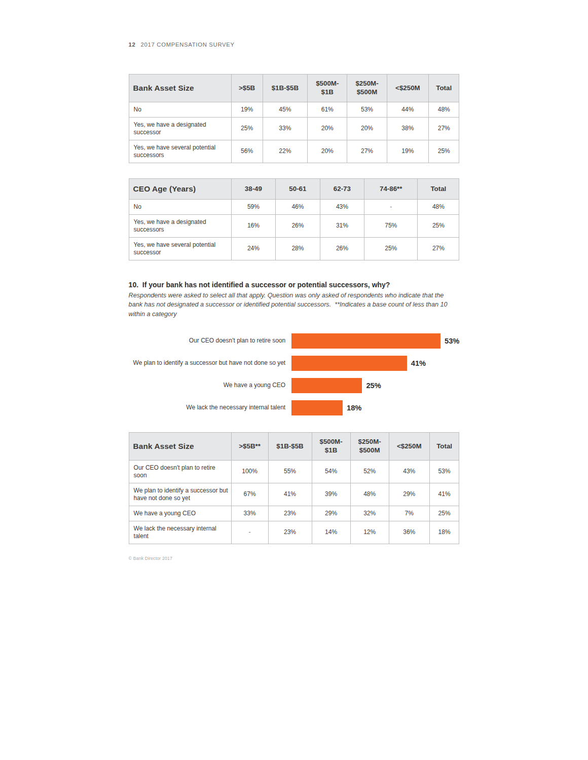122017 COMPENSATION SURVEY
| Bank Asset Size | >$5B | $1B-$5B | $500M- $1B | $250M- $500M | <$250M | Total |
| --- | --- | --- | --- | --- | --- | --- |
| No | 19% | 45% | 61% | 53% | 44% | 48% |
| Yes, we have a designated successor | 25% | 33% | 20% | 20% | 38% | 27% |
| Yes, we have several potential successors | 56% | 22% | 20% | 27% | 19% | 25% |
| CEO Age (Years) | 38-49 | 50-61 | 62-73 | 74-86** | Total |
| --- | --- | --- | --- | --- | --- |
| No | 59% | 46% | 43% | - | 48% |
| Yes, we have a designated successors | 16% | 26% | 31% | 75% | 25% |
| Yes, we have several potential successor | 24% | 28% | 26% | 25% | 27% |
10. If your bank has not identified a successor or potential successors, why?
Respondents were asked to select all that apply. Question was only asked of respondents who indicate that the bank has not designated a successor or identified potential successors. **Indicates a base count of less than 10 within a category
Our CEO doesn't plan to retire soon
53%
We plan to identify a successor but have not done so yet
41%
We have a young CEO
25%
We lack the necessary internal talent
18%
| Bank Asset Size | >$5B** | $1B-$5B | $500M- $1B | $250M- $500M | <$250M | Total |
| --- | --- | --- | --- | --- | --- | --- |
| Our CEO doesn't plan to retire soon | 100% | 55% | 54% | 52% | 43% | 53% |
| We plan to identify a successor but have not done so yet | 67% | 41% | 39% | 48% | 29% | 41% |
| We have a young CEO | 33% | 23% | 29% | 32% | 7% | 25% |
| We lack the necessary internal talent | - | 23% | 14% | 12% | 36% | 18% |
© Bank Director 2017